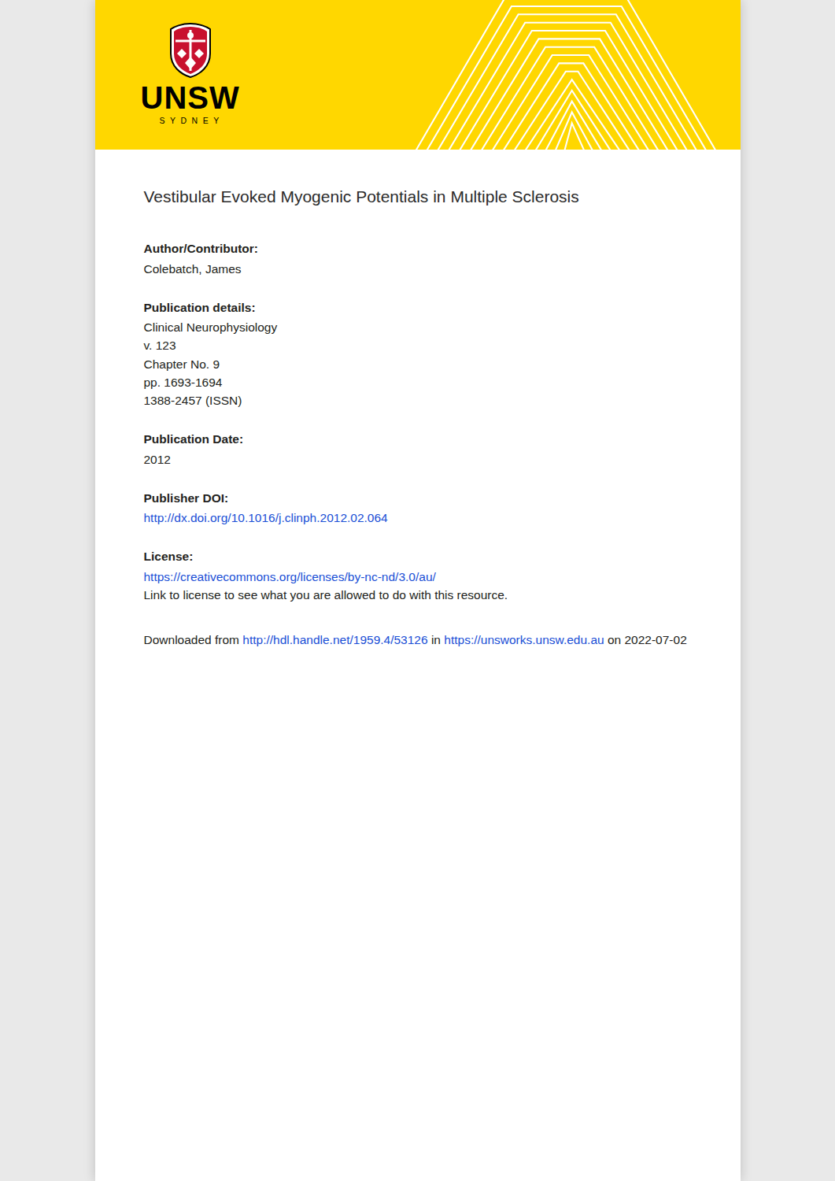UNSW
SYDNEY
Vestibular Evoked Myogenic Potentials in Multiple Sclerosis
Author/Contributor:
Colebatch, James
Publication details:
Clinical Neurophysiology
v. 123
Chapter No. 9
pp. 1693-1694
1388-2457 (ISSN)
Publication Date:
2012
Publisher DOI:
http://dx.doi.org/10.1016/j.clinph.2012.02.064
License:
https://creativecommons.org/licenses/by-nc-nd/3.0/au/
Link to license to see what you are allowed to do with this resource.
Downloaded from http://hdl.handle.net/1959.4/53126 in https://unsworks.unsw.edu.au on 2022-07-02